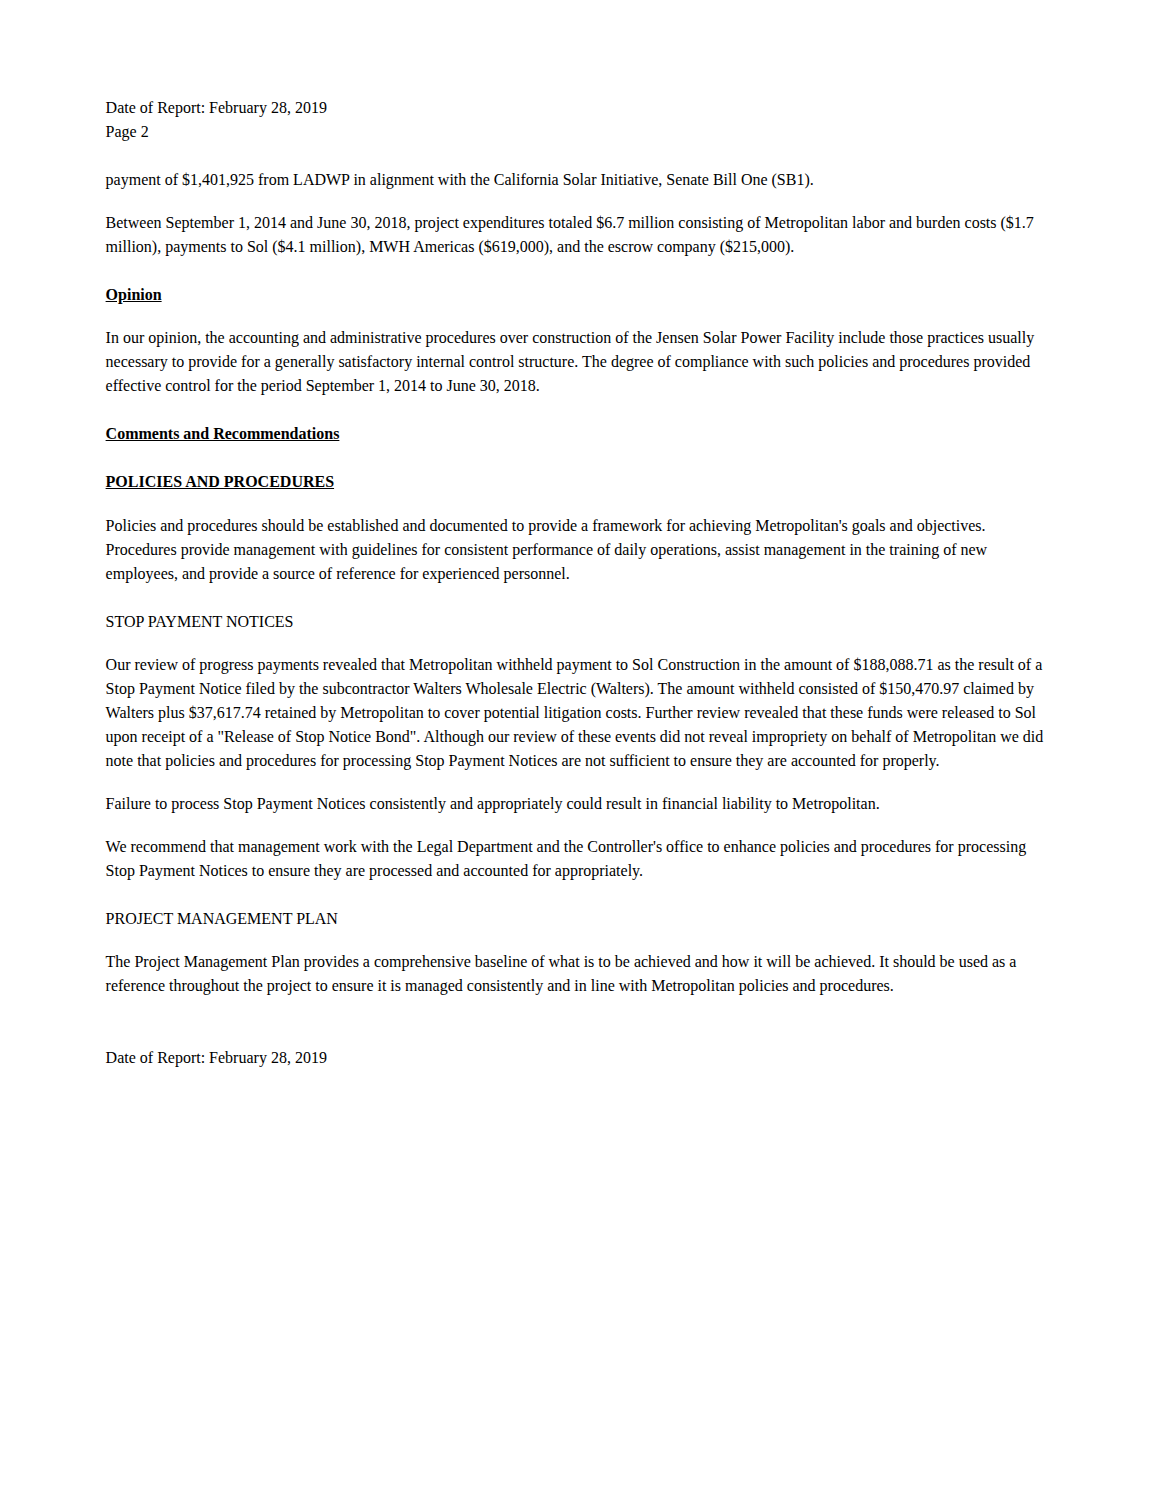Date of Report: February 28, 2019
Page 2
payment of $1,401,925 from LADWP in alignment with the California Solar Initiative, Senate Bill One (SB1).
Between September 1, 2014 and June 30, 2018, project expenditures totaled $6.7 million consisting of Metropolitan labor and burden costs ($1.7 million), payments to Sol ($4.1 million), MWH Americas ($619,000), and the escrow company ($215,000).
Opinion
In our opinion, the accounting and administrative procedures over construction of the Jensen Solar Power Facility include those practices usually necessary to provide for a generally satisfactory internal control structure. The degree of compliance with such policies and procedures provided effective control for the period September 1, 2014 to June 30, 2018.
Comments and Recommendations
POLICIES AND PROCEDURES
Policies and procedures should be established and documented to provide a framework for achieving Metropolitan's goals and objectives. Procedures provide management with guidelines for consistent performance of daily operations, assist management in the training of new employees, and provide a source of reference for experienced personnel.
STOP PAYMENT NOTICES
Our review of progress payments revealed that Metropolitan withheld payment to Sol Construction in the amount of $188,088.71 as the result of a Stop Payment Notice filed by the subcontractor Walters Wholesale Electric (Walters). The amount withheld consisted of $150,470.97 claimed by Walters plus $37,617.74 retained by Metropolitan to cover potential litigation costs. Further review revealed that these funds were released to Sol upon receipt of a "Release of Stop Notice Bond". Although our review of these events did not reveal impropriety on behalf of Metropolitan we did note that policies and procedures for processing Stop Payment Notices are not sufficient to ensure they are accounted for properly.
Failure to process Stop Payment Notices consistently and appropriately could result in financial liability to Metropolitan.
We recommend that management work with the Legal Department and the Controller's office to enhance policies and procedures for processing Stop Payment Notices to ensure they are processed and accounted for appropriately.
PROJECT MANAGEMENT PLAN
The Project Management Plan provides a comprehensive baseline of what is to be achieved and how it will be achieved. It should be used as a reference throughout the project to ensure it is managed consistently and in line with Metropolitan policies and procedures.
Date of Report: February 28, 2019